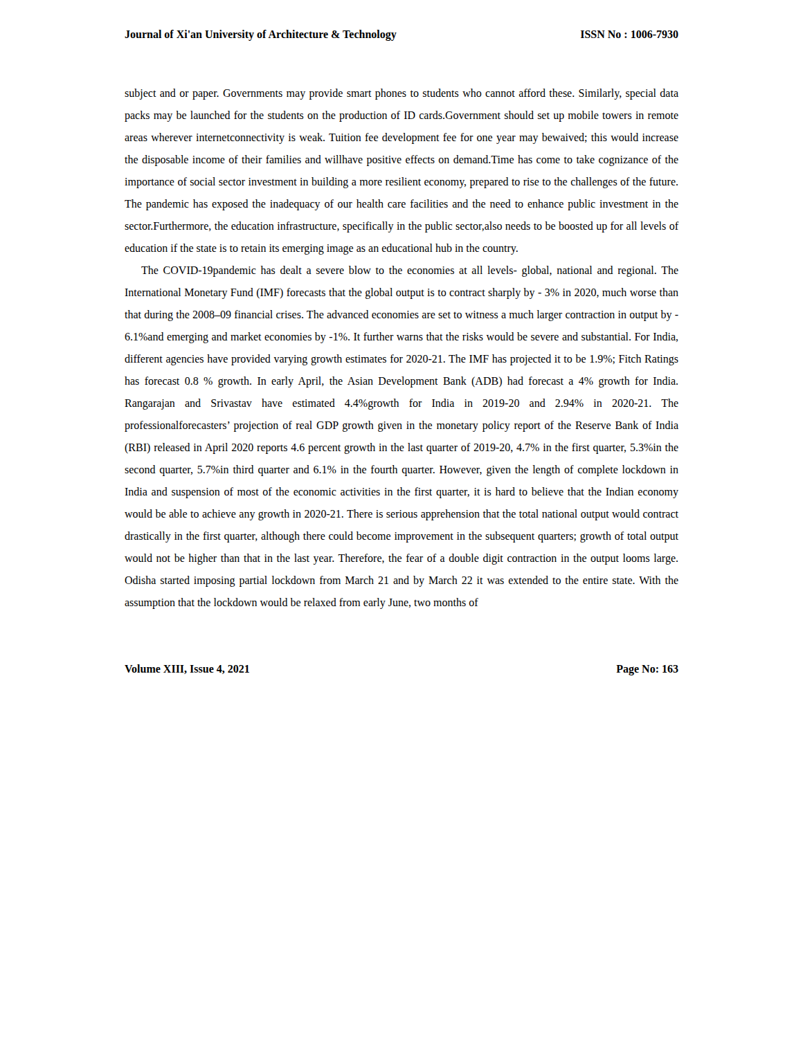Journal of Xi'an University of Architecture & Technology
ISSN No : 1006-7930
subject and or paper. Governments may provide smart phones to students who cannot afford these. Similarly, special data packs may be launched for the students on the production of ID cards.Government should set up mobile towers in remote areas wherever internetconnectivity is weak. Tuition fee development fee for one year may bewaived; this would increase the disposable income of their families and willhave positive effects on demand.Time has come to take cognizance of the importance of social sector investment in building a more resilient economy, prepared to rise to the challenges of the future. The pandemic has exposed the inadequacy of our health care facilities and the need to enhance public investment in the sector.Furthermore, the education infrastructure, specifically in the public sector,also needs to be boosted up for all levels of education if the state is to retain its emerging image as an educational hub in the country.
The COVID-19pandemic has dealt a severe blow to the economies at all levels- global, national and regional. The International Monetary Fund (IMF) forecasts that the global output is to contract sharply by - 3% in 2020, much worse than that during the 2008–09 financial crises. The advanced economies are set to witness a much larger contraction in output by - 6.1%and emerging and market economies by -1%. It further warns that the risks would be severe and substantial. For India, different agencies have provided varying growth estimates for 2020-21. The IMF has projected it to be 1.9%; Fitch Ratings has forecast 0.8 % growth. In early April, the Asian Development Bank (ADB) had forecast a 4% growth for India. Rangarajan and Srivastav have estimated 4.4%growth for India in 2019-20 and 2.94% in 2020-21. The professionalforecasters’ projection of real GDP growth given in the monetary policy report of the Reserve Bank of India (RBI) released in April 2020 reports 4.6 percent growth in the last quarter of 2019-20, 4.7% in the first quarter, 5.3%in the second quarter, 5.7%in third quarter and 6.1% in the fourth quarter. However, given the length of complete lockdown in India and suspension of most of the economic activities in the first quarter, it is hard to believe that the Indian economy would be able to achieve any growth in 2020-21. There is serious apprehension that the total national output would contract drastically in the first quarter, although there could become improvement in the subsequent quarters; growth of total output would not be higher than that in the last year. Therefore, the fear of a double digit contraction in the output looms large. Odisha started imposing partial lockdown from March 21 and by March 22 it was extended to the entire state. With the assumption that the lockdown would be relaxed from early June, two months of
Volume XIII, Issue 4, 2021
Page No: 163